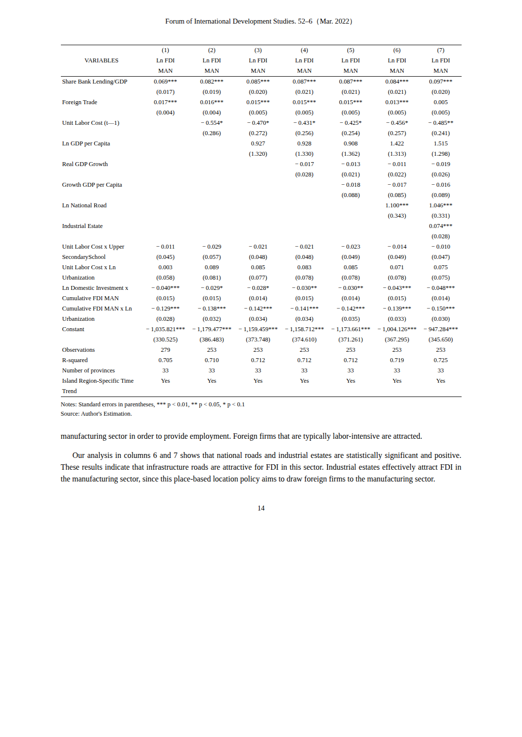Forum of International Development Studies. 52–6（Mar. 2022）
| | (1) | (2) | (3) | (4) | (5) | (6) | (7) |
| --- | --- | --- | --- | --- | --- | --- | --- |
| VARIABLES | Ln FDI | Ln FDI | Ln FDI | Ln FDI | Ln FDI | Ln FDI | Ln FDI |
| | MAN | MAN | MAN | MAN | MAN | MAN | MAN |
| Share Bank Lending/GDP | 0.069*** | 0.082*** | 0.085*** | 0.087*** | 0.087*** | 0.084*** | 0.097*** |
| | (0.017) | (0.019) | (0.020) | (0.021) | (0.021) | (0.021) | (0.020) |
| Foreign Trade | 0.017*** | 0.016*** | 0.015*** | 0.015*** | 0.015*** | 0.013*** | 0.005 |
| | (0.004) | (0.004) | (0.005) | (0.005) | (0.005) | (0.005) | (0.005) |
| Unit Labor Cost (t—1) | | − 0.554* | − 0.470* | − 0.431* | − 0.425* | − 0.456* | − 0.485** |
| | | (0.286) | (0.272) | (0.256) | (0.254) | (0.257) | (0.241) |
| Ln GDP per Capita | | | 0.927 | 0.928 | 0.908 | 1.422 | 1.515 |
| | | | (1.320) | (1.330) | (1.362) | (1.313) | (1.298) |
| Real GDP Growth | | | | − 0.017 | − 0.013 | − 0.011 | − 0.019 |
| | | | | (0.028) | (0.021) | (0.022) | (0.026) |
| Growth GDP per Capita | | | | | − 0.018 | − 0.017 | − 0.016 |
| | | | | | (0.088) | (0.085) | (0.089) |
| Ln National Road | | | | | | 1.100*** | 1.046*** |
| | | | | | | (0.343) | (0.331) |
| Industrial Estate | | | | | | | 0.074*** |
| | | | | | | | (0.028) |
| Unit Labor Cost x Upper | − 0.011 | − 0.029 | − 0.021 | − 0.021 | − 0.023 | − 0.014 | − 0.010 |
| SecondarySchool | (0.045) | (0.057) | (0.048) | (0.048) | (0.049) | (0.049) | (0.047) |
| Unit Labor Cost x Ln | 0.003 | 0.089 | 0.085 | 0.083 | 0.085 | 0.071 | 0.075 |
| Urbanization | (0.058) | (0.081) | (0.077) | (0.078) | (0.078) | (0.078) | (0.075) |
| Ln Domestic Investment x | − 0.040*** | − 0.029* | − 0.028* | − 0.030** | − 0.030** | − 0.043*** | − 0.048*** |
| Cumulative FDI MAN | (0.015) | (0.015) | (0.014) | (0.015) | (0.014) | (0.015) | (0.014) |
| Cumulative FDI MAN x Ln | − 0.129*** | − 0.138*** | − 0.142*** | − 0.141*** | − 0.142*** | − 0.139*** | − 0.150*** |
| Urbanization | (0.028) | (0.032) | (0.034) | (0.034) | (0.035) | (0.033) | (0.030) |
| Constant | − 1,035.821*** | − 1,179.477*** | − 1,159.459*** | − 1,158.712*** | − 1,173.661*** | − 1,004.126*** | − 947.284*** |
| | (330.525) | (386.483) | (373.748) | (374.610) | (371.261) | (367.295) | (345.650) |
| Observations | 279 | 253 | 253 | 253 | 253 | 253 | 253 |
| R-squared | 0.705 | 0.710 | 0.712 | 0.712 | 0.712 | 0.719 | 0.725 |
| Number of provinces | 33 | 33 | 33 | 33 | 33 | 33 | 33 |
| Island Region-Specific Time | Yes | Yes | Yes | Yes | Yes | Yes | Yes |
| Trend | | | | | | | |
Notes: Standard errors in parentheses, *** p < 0.01, ** p < 0.05, * p < 0.1
Source: Author's Estimation.
manufacturing sector in order to provide employment. Foreign firms that are typically labor-intensive are attracted.
Our analysis in columns 6 and 7 shows that national roads and industrial estates are statistically significant and positive. These results indicate that infrastructure roads are attractive for FDI in this sector. Industrial estates effectively attract FDI in the manufacturing sector, since this place-based location policy aims to draw foreign firms to the manufacturing sector.
14